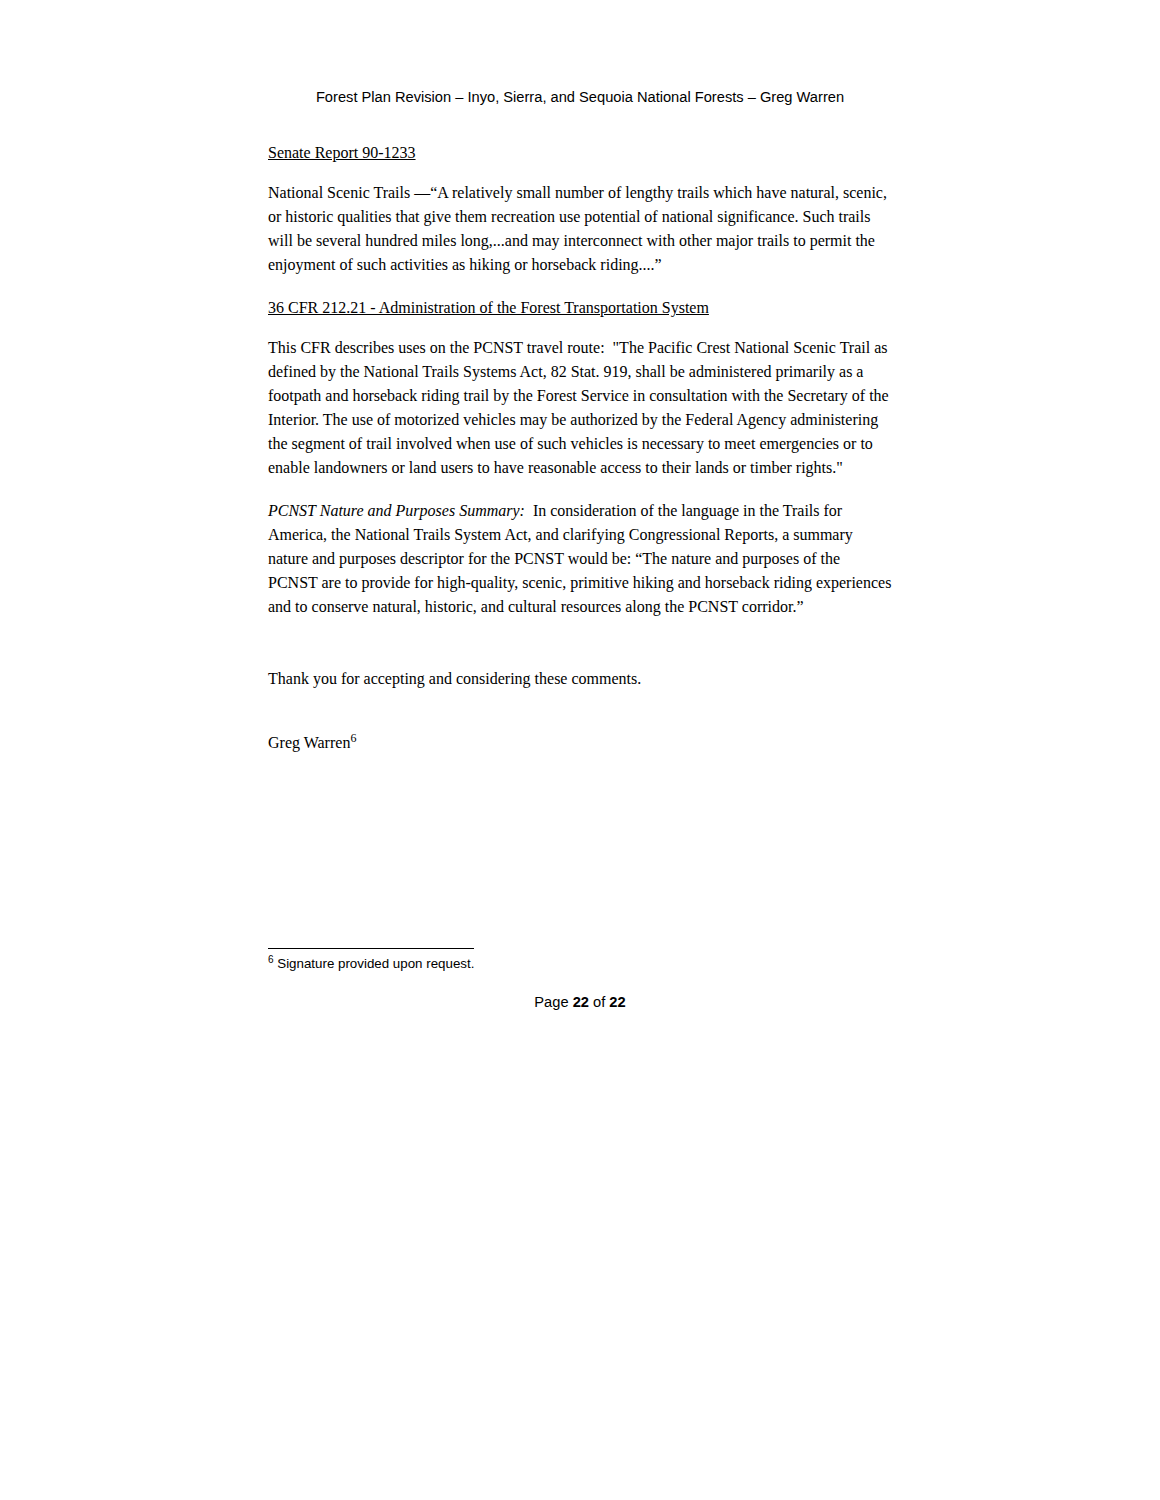Forest Plan Revision – Inyo, Sierra, and Sequoia National Forests – Greg Warren
Senate Report 90-1233
National Scenic Trails —“A relatively small number of lengthy trails which have natural, scenic, or historic qualities that give them recreation use potential of national significance. Such trails will be several hundred miles long,...and may interconnect with other major trails to permit the enjoyment of such activities as hiking or horseback riding....”
36 CFR 212.21 - Administration of the Forest Transportation System
This CFR describes uses on the PCNST travel route: "The Pacific Crest National Scenic Trail as defined by the National Trails Systems Act, 82 Stat. 919, shall be administered primarily as a footpath and horseback riding trail by the Forest Service in consultation with the Secretary of the Interior. The use of motorized vehicles may be authorized by the Federal Agency administering the segment of trail involved when use of such vehicles is necessary to meet emergencies or to enable landowners or land users to have reasonable access to their lands or timber rights."
PCNST Nature and Purposes Summary: In consideration of the language in the Trails for America, the National Trails System Act, and clarifying Congressional Reports, a summary nature and purposes descriptor for the PCNST would be: “The nature and purposes of the PCNST are to provide for high-quality, scenic, primitive hiking and horseback riding experiences and to conserve natural, historic, and cultural resources along the PCNST corridor.”
Thank you for accepting and considering these comments.
Greg Warren6
6 Signature provided upon request.
Page 22 of 22